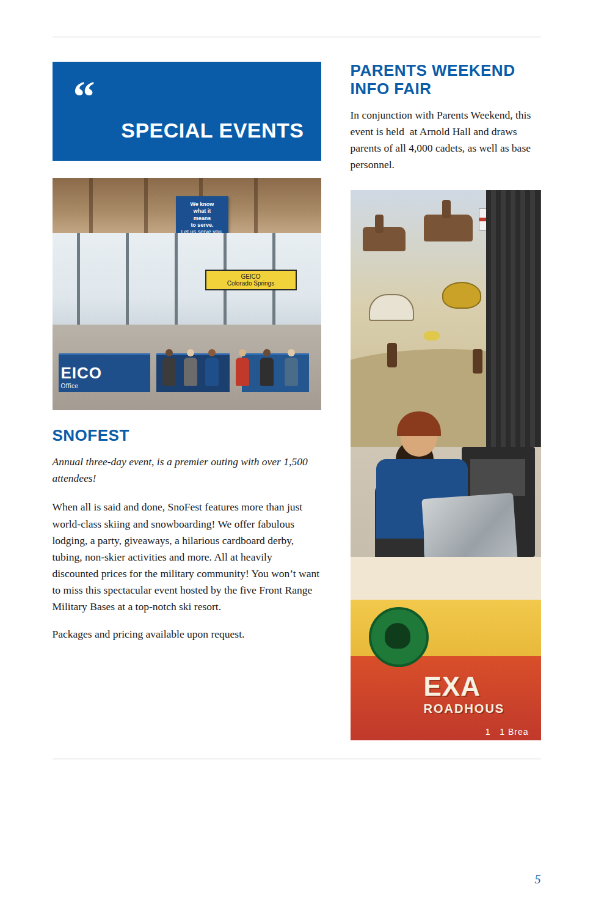“
Special Events
We know what it means to serve. Let us serve you.
GEICO
Colorado Springs
EICOOffice
SnoFest
Annual three-day event, is a premier outing with over 1,500 attendees!
When all is said and done, SnoFest features more than just world-class skiing and snowboarding! We offer fabulous lodging, a party, giveaways, a hilarious cardboard derby, tubing, non-skier activities and more. All at heavily discounted prices for the military community! You won’t want to miss this spectacular event hosted by the five Front Range Military Bases at a top-notch ski resort.
Packages and pricing available upon request.
Parents Weekend
Info Fair
In conjunction with Parents Weekend, this event is held at Arnold Hall and draws parents of all 4,000 cadets, as well as base personnel.
EXAROADHOUS
1 1 Brea
5